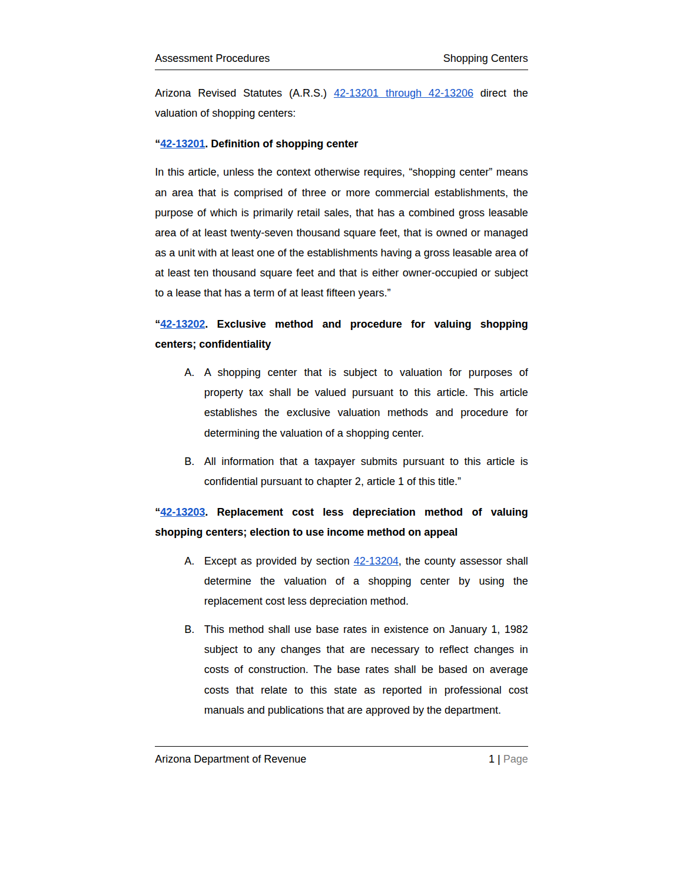Assessment Procedures
Shopping Centers
Arizona Revised Statutes (A.R.S.) 42-13201 through 42-13206 direct the valuation of shopping centers:
“42-13201. Definition of shopping center
In this article, unless the context otherwise requires, “shopping center” means an area that is comprised of three or more commercial establishments, the purpose of which is primarily retail sales, that has a combined gross leasable area of at least twenty-seven thousand square feet, that is owned or managed as a unit with at least one of the establishments having a gross leasable area of at least ten thousand square feet and that is either owner-occupied or subject to a lease that has a term of at least fifteen years.”
“42-13202. Exclusive method and procedure for valuing shopping centers; confidentiality
A shopping center that is subject to valuation for purposes of property tax shall be valued pursuant to this article. This article establishes the exclusive valuation methods and procedure for determining the valuation of a shopping center.
All information that a taxpayer submits pursuant to this article is confidential pursuant to chapter 2, article 1 of this title.”
“42-13203. Replacement cost less depreciation method of valuing shopping centers; election to use income method on appeal
Except as provided by section 42-13204, the county assessor shall determine the valuation of a shopping center by using the replacement cost less depreciation method.
This method shall use base rates in existence on January 1, 1982 subject to any changes that are necessary to reflect changes in costs of construction. The base rates shall be based on average costs that relate to this state as reported in professional cost manuals and publications that are approved by the department.
Arizona Department of Revenue
1 | Page